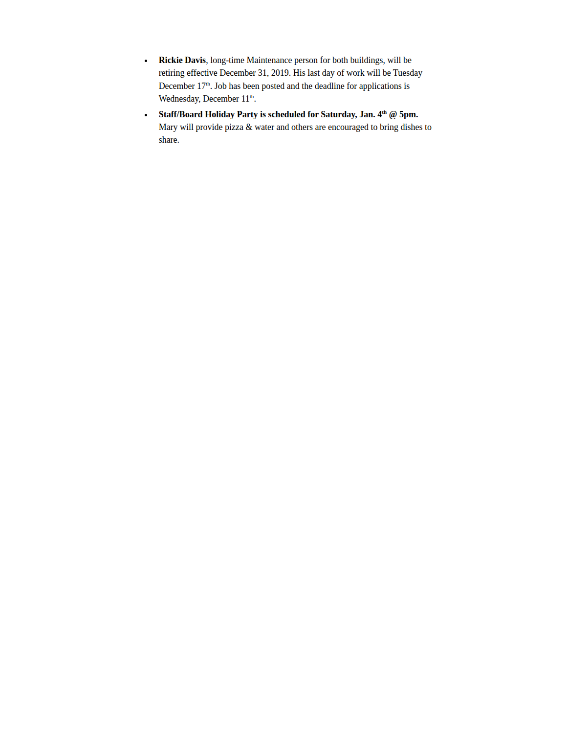Rickie Davis, long-time Maintenance person for both buildings, will be retiring effective December 31, 2019. His last day of work will be Tuesday December 17th. Job has been posted and the deadline for applications is Wednesday, December 11th.
Staff/Board Holiday Party is scheduled for Saturday, Jan. 4th @ 5pm. Mary will provide pizza & water and others are encouraged to bring dishes to share.